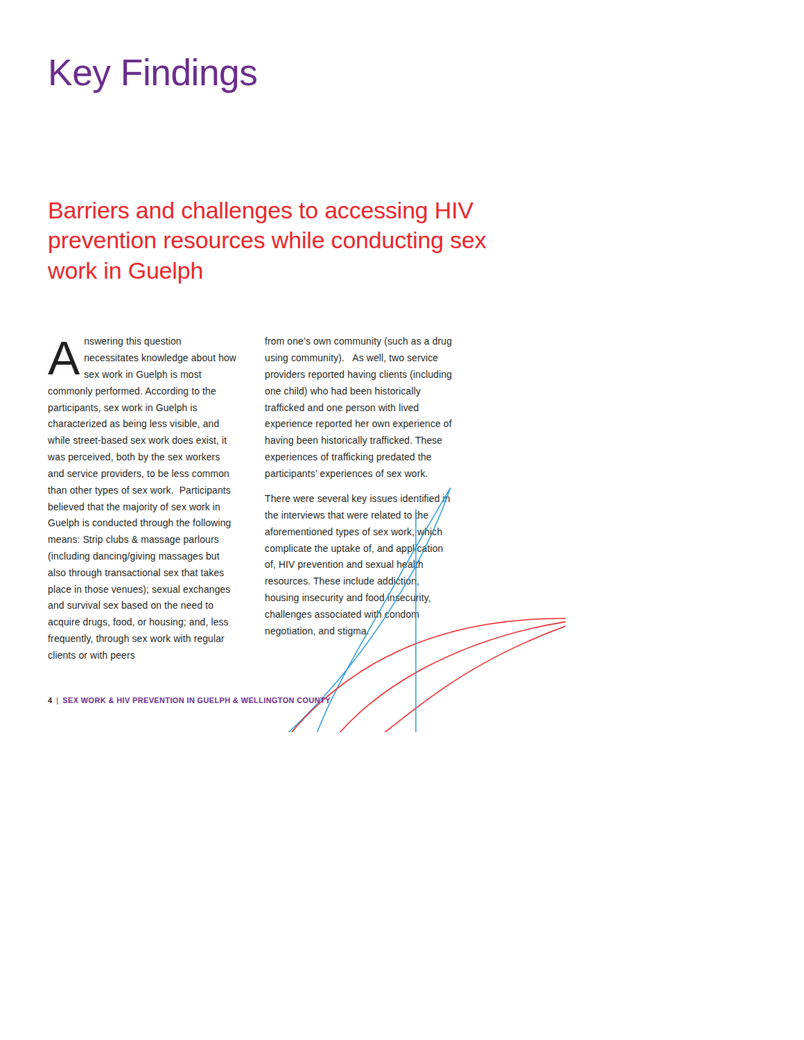Key Findings
Barriers and challenges to accessing HIV prevention resources while conducting sex work in Guelph
Answering this question necessitates knowledge about how sex work in Guelph is most commonly performed. According to the participants, sex work in Guelph is characterized as being less visible, and while street-based sex work does exist, it was perceived, both by the sex workers and service providers, to be less common than other types of sex work. Participants believed that the majority of sex work in Guelph is conducted through the following means: Strip clubs & massage parlours (including dancing/giving massages but also through transactional sex that takes place in those venues); sexual exchanges and survival sex based on the need to acquire drugs, food, or housing; and, less frequently, through sex work with regular clients or with peers
from one’s own community (such as a drug using community). As well, two service providers reported having clients (including one child) who had been historically trafficked and one person with lived experience reported her own experience of having been historically trafficked. These experiences of trafficking predated the participants’ experiences of sex work.
There were several key issues identified in the interviews that were related to the aforementioned types of sex work, which complicate the uptake of, and application of, HIV prevention and sexual health resources. These include addiction, housing insecurity and food insecurity, challenges associated with condom negotiation, and stigma.
4|SEX WORK & HIV PREVENTION IN GUELPH & WELLINGTON COUNTY